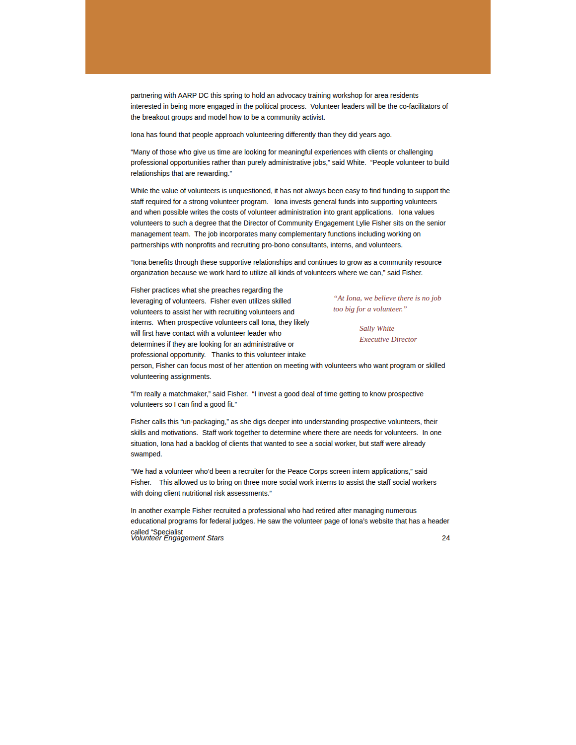partnering with AARP DC this spring to hold an advocacy training workshop for area residents interested in being more engaged in the political process. Volunteer leaders will be the co-facilitators of the breakout groups and model how to be a community activist.
Iona has found that people approach volunteering differently than they did years ago.
“Many of those who give us time are looking for meaningful experiences with clients or challenging professional opportunities rather than purely administrative jobs,” said White. “People volunteer to build relationships that are rewarding.”
While the value of volunteers is unquestioned, it has not always been easy to find funding to support the staff required for a strong volunteer program. Iona invests general funds into supporting volunteers and when possible writes the costs of volunteer administration into grant applications. Iona values volunteers to such a degree that the Director of Community Engagement Lylie Fisher sits on the senior management team. The job incorporates many complementary functions including working on partnerships with nonprofits and recruiting pro-bono consultants, interns, and volunteers.
“Iona benefits through these supportive relationships and continues to grow as a community resource organization because we work hard to utilize all kinds of volunteers where we can,” said Fisher.
“At Iona, we believe there is no job too big for a volunteer.”
Sally White
Executive Director
Fisher practices what she preaches regarding the leveraging of volunteers. Fisher even utilizes skilled volunteers to assist her with recruiting volunteers and interns. When prospective volunteers call Iona, they likely will first have contact with a volunteer leader who determines if they are looking for an administrative or professional opportunity. Thanks to this volunteer intake person, Fisher can focus most of her attention on meeting with volunteers who want program or skilled volunteering assignments.
“I’m really a matchmaker,” said Fisher. “I invest a good deal of time getting to know prospective volunteers so I can find a good fit.”
Fisher calls this “un-packaging,” as she digs deeper into understanding prospective volunteers, their skills and motivations. Staff work together to determine where there are needs for volunteers. In one situation, Iona had a backlog of clients that wanted to see a social worker, but staff were already swamped.
“We had a volunteer who’d been a recruiter for the Peace Corps screen intern applications,” said Fisher. This allowed us to bring on three more social work interns to assist the staff social workers with doing client nutritional risk assessments.”
In another example Fisher recruited a professional who had retired after managing numerous educational programs for federal judges. He saw the volunteer page of Iona’s website that has a header called “Specialist
Volunteer Engagement Stars 24